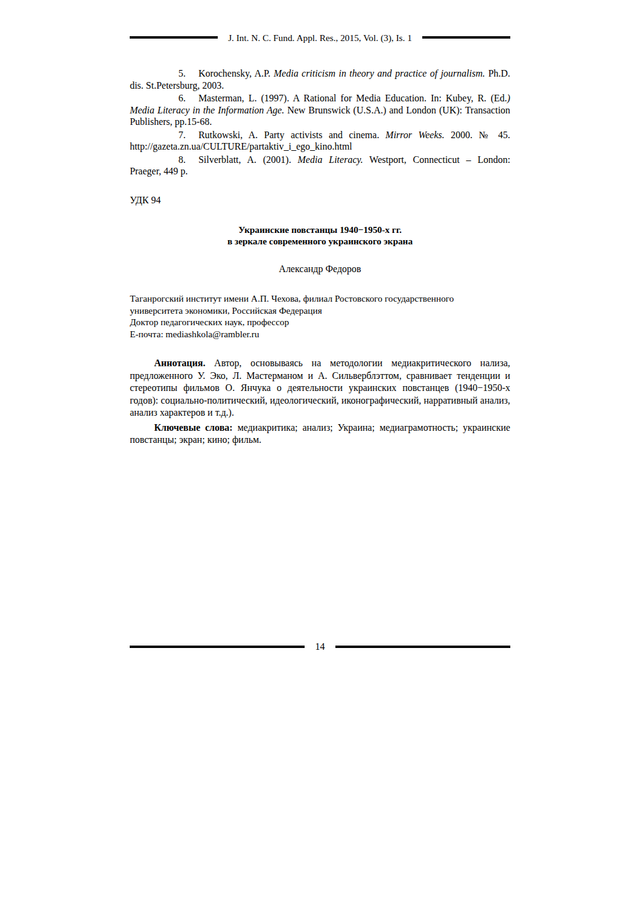J. Int. N. C. Fund. Appl. Res., 2015, Vol. (3), Is. 1
5. Korochensky, A.P. Media criticism in theory and practice of journalism. Ph.D. dis. St.Petersburg, 2003.
6. Masterman, L. (1997). A Rational for Media Education. In: Kubey, R. (Ed.) Media Literacy in the Information Age. New Brunswick (U.S.A.) and London (UK): Transaction Publishers, pp.15-68.
7. Rutkowski, A. Party activists and cinema. Mirror Weeks. 2000. № 45. http://gazeta.zn.ua/CULTURE/partaktiv_i_ego_kino.html
8. Silverblatt, A. (2001). Media Literacy. Westport, Connecticut – London: Praeger, 449 p.
УДК 94
Украинские повстанцы 1940−1950-х гг.
в зеркале современного украинского экрана
Александр Федоров
Таганрогский институт имени А.П. Чехова, филиал Ростовского государственного
университета экономики, Российская Федерация
Доктор педагогических наук, профессор
E-почта: mediashkola@rambler.ru
Аннотация. Автор, основываясь на методологии медиакритического нализа, предложенного У. Эко, Л. Мастерманом и А. Сильверблэттом, сравнивает тенденции и стереотипы фильмов О. Янчука о деятельности украинских повстанцев (1940−1950-х годов): социально-политический, идеологический, иконографический, нарративный анализ, анализ характеров и т.д.).
Ключевые слова: медиакритика; анализ; Украина; медиаграмотность; украинские повстанцы; экран; кино; фильм.
14